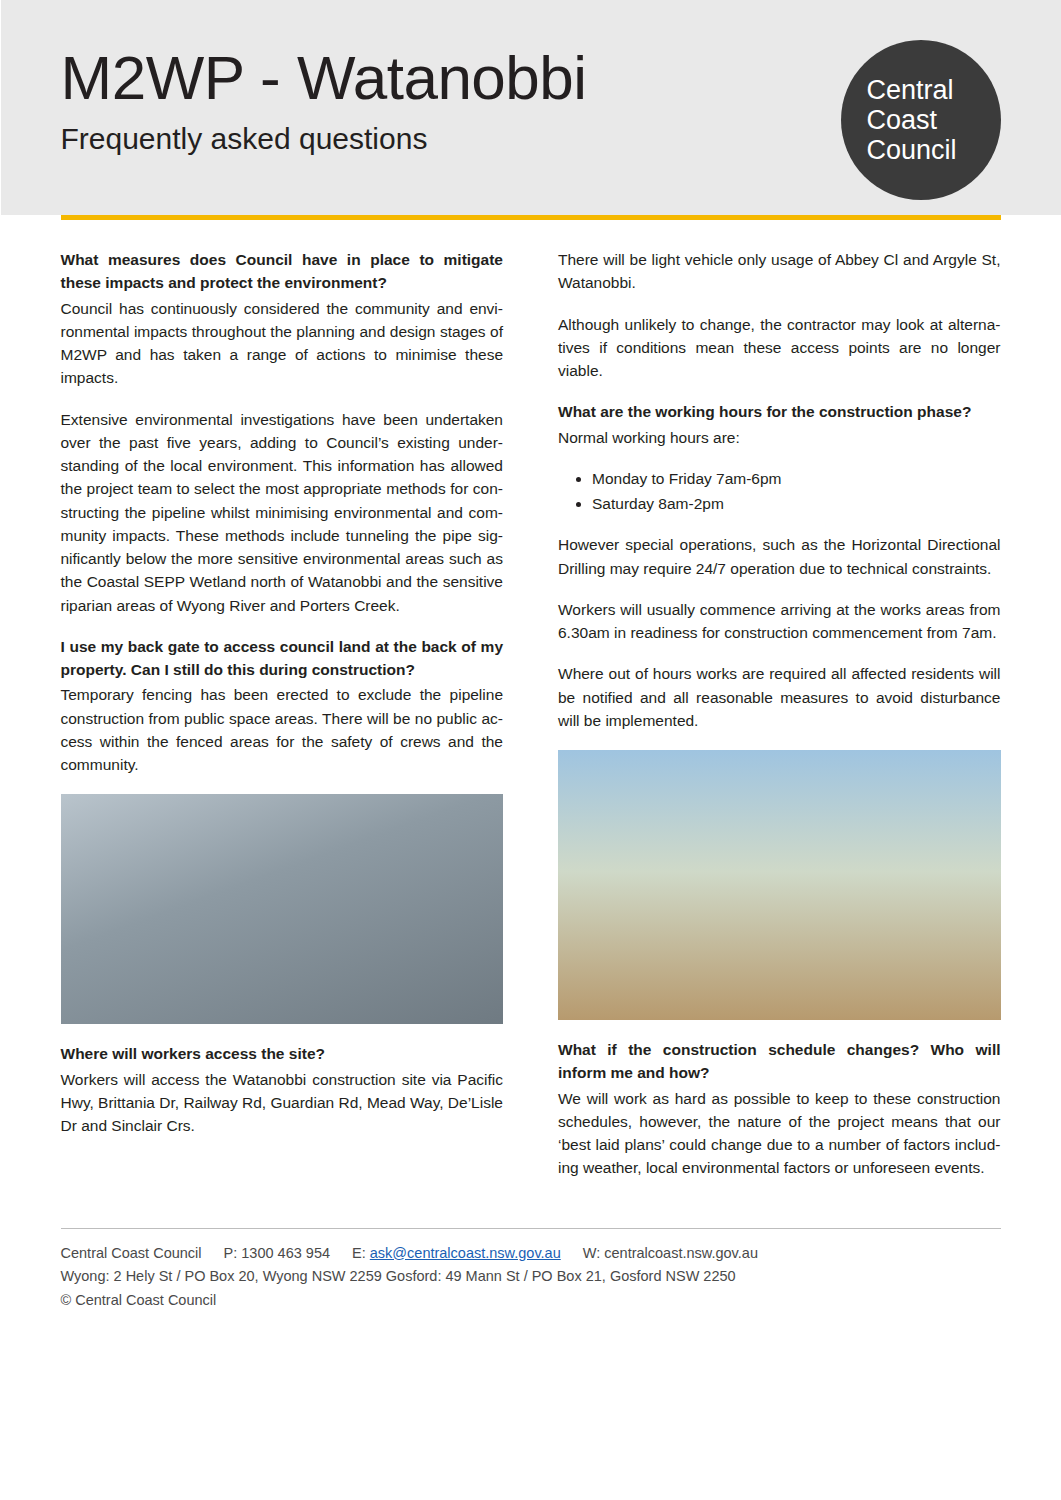M2WP - Watanobbi
Frequently asked questions
Central Coast Council
What measures does Council have in place to mitigate these impacts and protect the environment?
Council has continuously considered the community and environmental impacts throughout the planning and design stages of M2WP and has taken a range of actions to minimise these impacts.
Extensive environmental investigations have been undertaken over the past five years, adding to Council’s existing understanding of the local environment. This information has allowed the project team to select the most appropriate methods for constructing the pipeline whilst minimising environmental and community impacts. These methods include tunneling the pipe significantly below the more sensitive environmental areas such as the Coastal SEPP Wetland north of Watanobbi and the sensitive riparian areas of Wyong River and Porters Creek.
I use my back gate to access council land at the back of my property. Can I still do this during construction?
Temporary fencing has been erected to exclude the pipeline construction from public space areas. There will be no public access within the fenced areas for the safety of crews and the community.
Where will workers access the site?
Workers will access the Watanobbi construction site via Pacific Hwy, Brittania Dr, Railway Rd, Guardian Rd, Mead Way, De’Lisle Dr and Sinclair Crs.
There will be light vehicle only usage of Abbey Cl and Argyle St, Watanobbi.
Although unlikely to change, the contractor may look at alternatives if conditions mean these access points are no longer viable.
What are the working hours for the construction phase?
Normal working hours are:
Monday to Friday 7am-6pm
Saturday 8am-2pm
However special operations, such as the Horizontal Directional Drilling may require 24/7 operation due to technical constraints.
Workers will usually commence arriving at the works areas from 6.30am in readiness for construction commencement from 7am.
Where out of hours works are required all affected residents will be notified and all reasonable measures to avoid disturbance will be implemented.
What if the construction schedule changes? Who will inform me and how?
We will work as hard as possible to keep to these construction schedules, however, the nature of the project means that our ‘best laid plans’ could change due to a number of factors including weather, local environmental factors or unforeseen events.
Central Coast Council P: 1300 463 954 E: ask@centralcoast.nsw.gov.au W: centralcoast.nsw.gov.au
Wyong: 2 Hely St / PO Box 20, Wyong NSW 2259 Gosford: 49 Mann St / PO Box 21, Gosford NSW 2250
© Central Coast Council